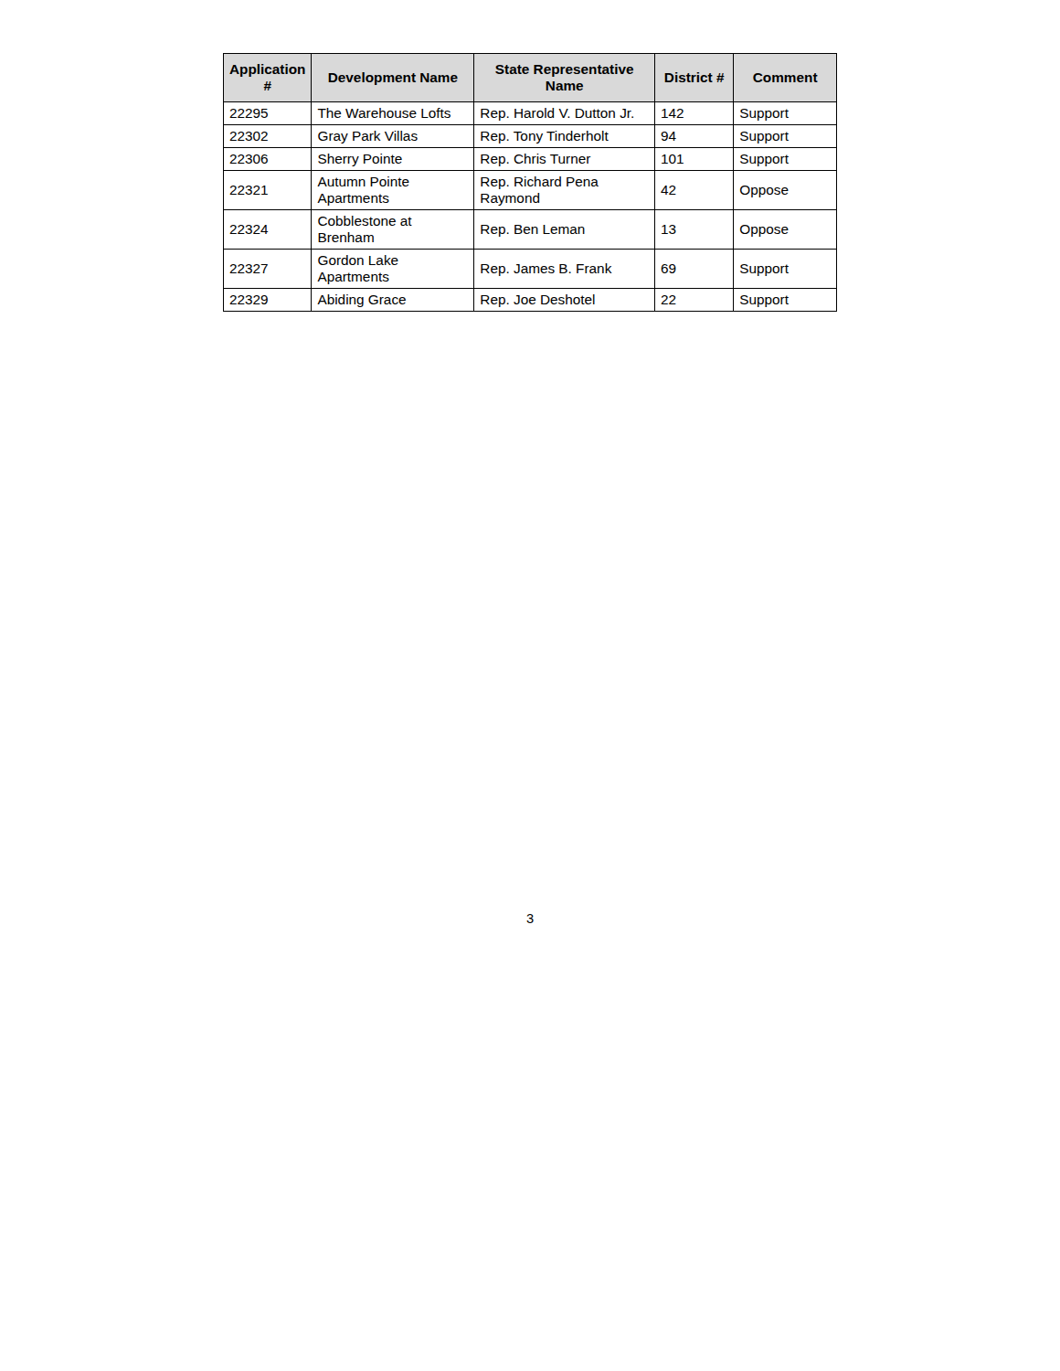| Application # | Development Name | State Representative Name | District # | Comment |
| --- | --- | --- | --- | --- |
| 22295 | The Warehouse Lofts | Rep. Harold V. Dutton Jr. | 142 | Support |
| 22302 | Gray Park Villas | Rep. Tony Tinderholt | 94 | Support |
| 22306 | Sherry Pointe | Rep. Chris Turner | 101 | Support |
| 22321 | Autumn Pointe Apartments | Rep. Richard Pena Raymond | 42 | Oppose |
| 22324 | Cobblestone at Brenham | Rep. Ben Leman | 13 | Oppose |
| 22327 | Gordon Lake Apartments | Rep. James B. Frank | 69 | Support |
| 22329 | Abiding Grace | Rep. Joe Deshotel | 22 | Support |
3